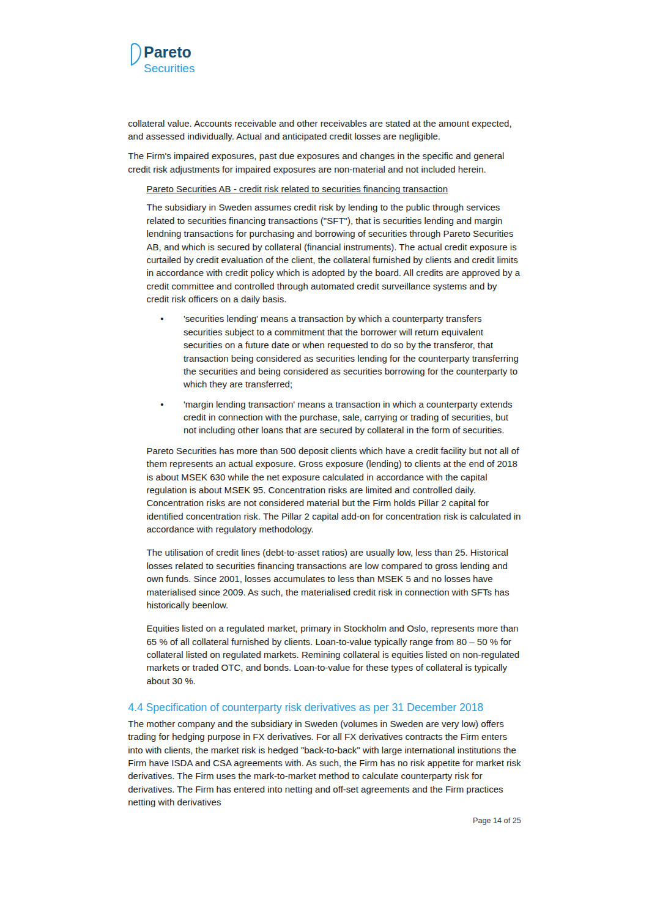Pareto Securities
collateral value. Accounts receivable and other receivables are stated at the amount expected, and assessed individually. Actual and anticipated credit losses are negligible.
The Firm's impaired exposures, past due exposures and changes in the specific and general credit risk adjustments for impaired exposures are non-material and not included herein.
Pareto Securities AB - credit risk related to securities financing transaction
The subsidiary in Sweden assumes credit risk by lending to the public through services related to securities financing transactions ("SFT"), that is securities lending and margin lendning transactions for purchasing and borrowing of securities through Pareto Securities AB, and which is secured by collateral (financial instruments). The actual credit exposure is curtailed by credit evaluation of the client, the collateral furnished by clients and credit limits in accordance with credit policy which is adopted by the board. All credits are approved by a credit committee and controlled through automated credit surveillance systems and by credit risk officers on a daily basis.
'securities lending' means a transaction by which a counterparty transfers securities subject to a commitment that the borrower will return equivalent securities on a future date or when requested to do so by the transferor, that transaction being considered as securities lending for the counterparty transferring the securities and being considered as securities borrowing for the counterparty to which they are transferred;
'margin lending transaction' means a transaction in which a counterparty extends credit in connection with the purchase, sale, carrying or trading of securities, but not including other loans that are secured by collateral in the form of securities.
Pareto Securities has more than 500 deposit clients which have a credit facility but not all of them represents an actual exposure. Gross exposure (lending) to clients at the end of 2018 is about MSEK 630 while the net exposure calculated in accordance with the capital regulation is about MSEK 95. Concentration risks are limited and controlled daily. Concentration risks are not considered material but the Firm holds Pillar 2 capital for identified concentration risk. The Pillar 2 capital add-on for concentration risk is calculated in accordance with regulatory methodology.
The utilisation of credit lines (debt-to-asset ratios) are usually low, less than 25. Historical losses related to securities financing transactions are low compared to gross lending and own funds. Since 2001, losses accumulates to less than MSEK 5 and no losses have materialised since 2009. As such, the materialised credit risk in connection with SFTs has historically beenlow.
Equities listed on a regulated market, primary in Stockholm and Oslo, represents more than 65 % of all collateral furnished by clients. Loan-to-value typically range from 80 – 50 % for collateral listed on regulated markets. Remining collateral is equities listed on non-regulated markets or traded OTC, and bonds. Loan-to-value for these types of collateral is typically about 30 %.
4.4 Specification of counterparty risk derivatives as per 31 December 2018
The mother company and the subsidiary in Sweden (volumes in Sweden are very low) offers trading for hedging purpose in FX derivatives. For all FX derivatives contracts the Firm enters into with clients, the market risk is hedged "back-to-back" with large international institutions the Firm have ISDA and CSA agreements with. As such, the Firm has no risk appetite for market risk derivatives. The Firm uses the mark-to-market method to calculate counterparty risk for derivatives. The Firm has entered into netting and off-set agreements and the Firm practices netting with derivatives
Page 14 of 25